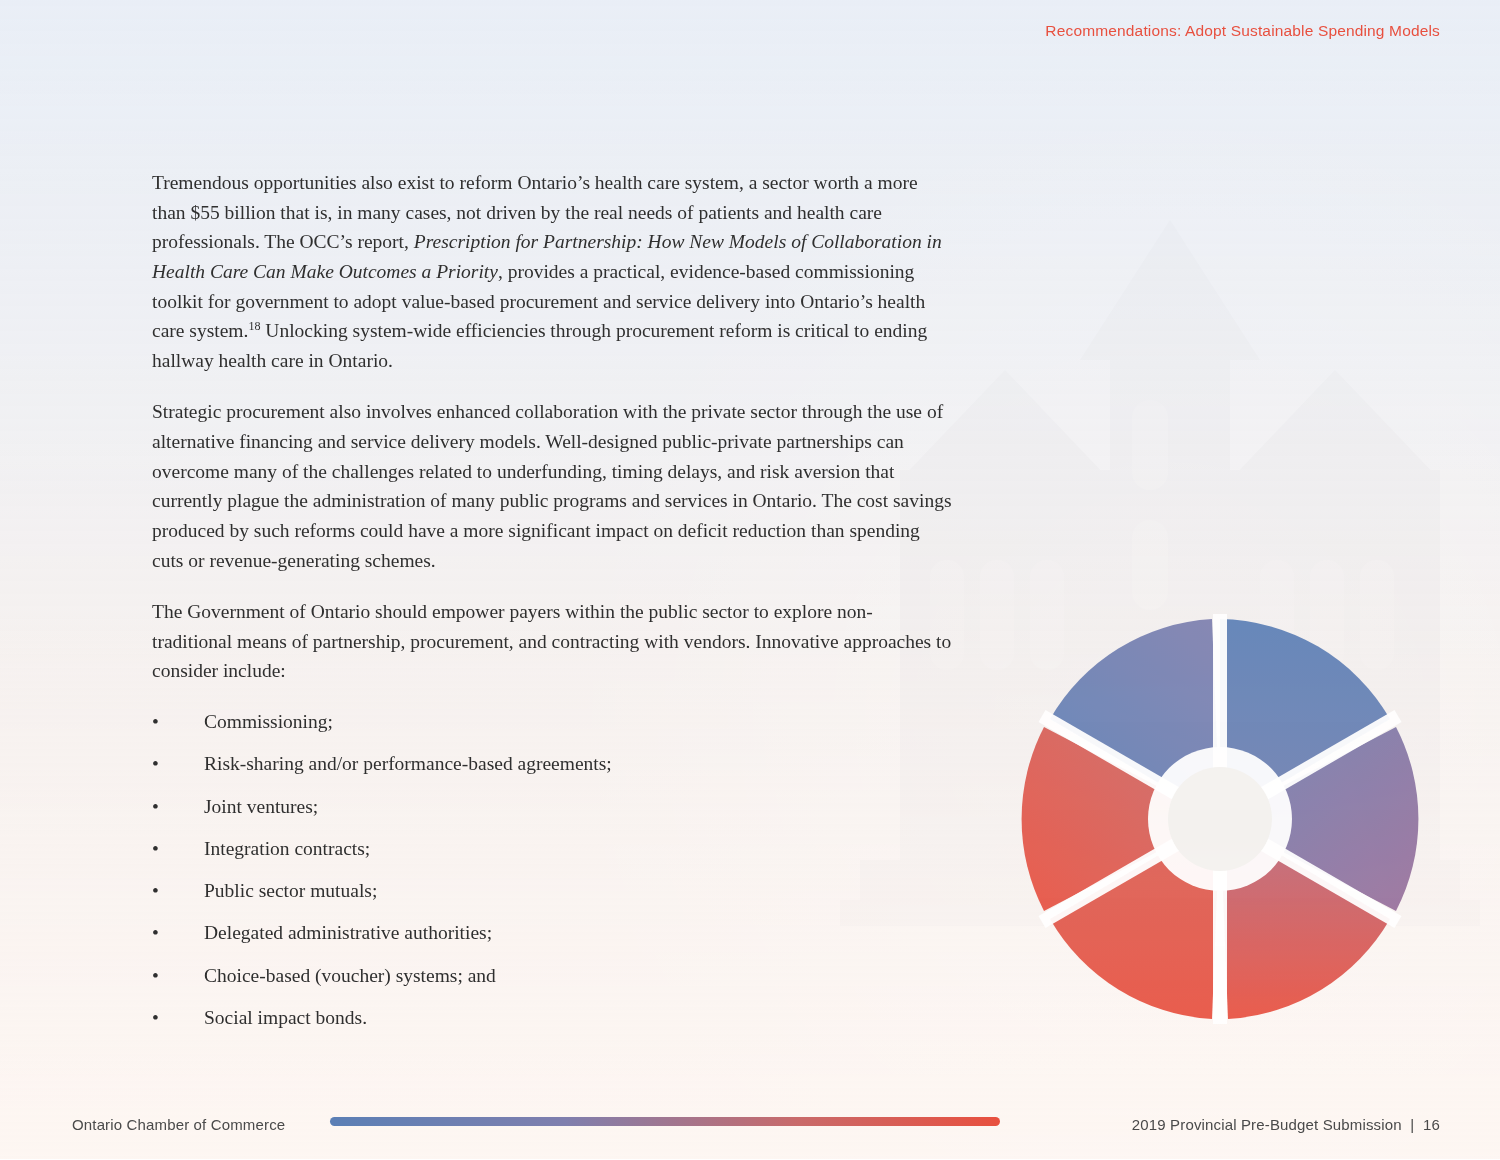Recommendations: Adopt Sustainable Spending Models
Tremendous opportunities also exist to reform Ontario’s health care system, a sector worth a more than $55 billion that is, in many cases, not driven by the real needs of patients and health care professionals. The OCC’s report, Prescription for Partnership: How New Models of Collaboration in Health Care Can Make Outcomes a Priority, provides a practical, evidence-based commissioning toolkit for government to adopt value-based procurement and service delivery into Ontario’s health care system.18 Unlocking system-wide efficiencies through procurement reform is critical to ending hallway health care in Ontario.
Strategic procurement also involves enhanced collaboration with the private sector through the use of alternative financing and service delivery models. Well-designed public-private partnerships can overcome many of the challenges related to underfunding, timing delays, and risk aversion that currently plague the administration of many public programs and services in Ontario. The cost savings produced by such reforms could have a more significant impact on deficit reduction than spending cuts or revenue-generating schemes.
The Government of Ontario should empower payers within the public sector to explore non-traditional means of partnership, procurement, and contracting with vendors. Innovative approaches to consider include:
Commissioning;
Risk-sharing and/or performance-based agreements;
Joint ventures;
Integration contracts;
Public sector mutuals;
Delegated administrative authorities;
Choice-based (voucher) systems; and
Social impact bonds.
Ontario Chamber of Commerce
2019 Provincial Pre-Budget Submission | 16